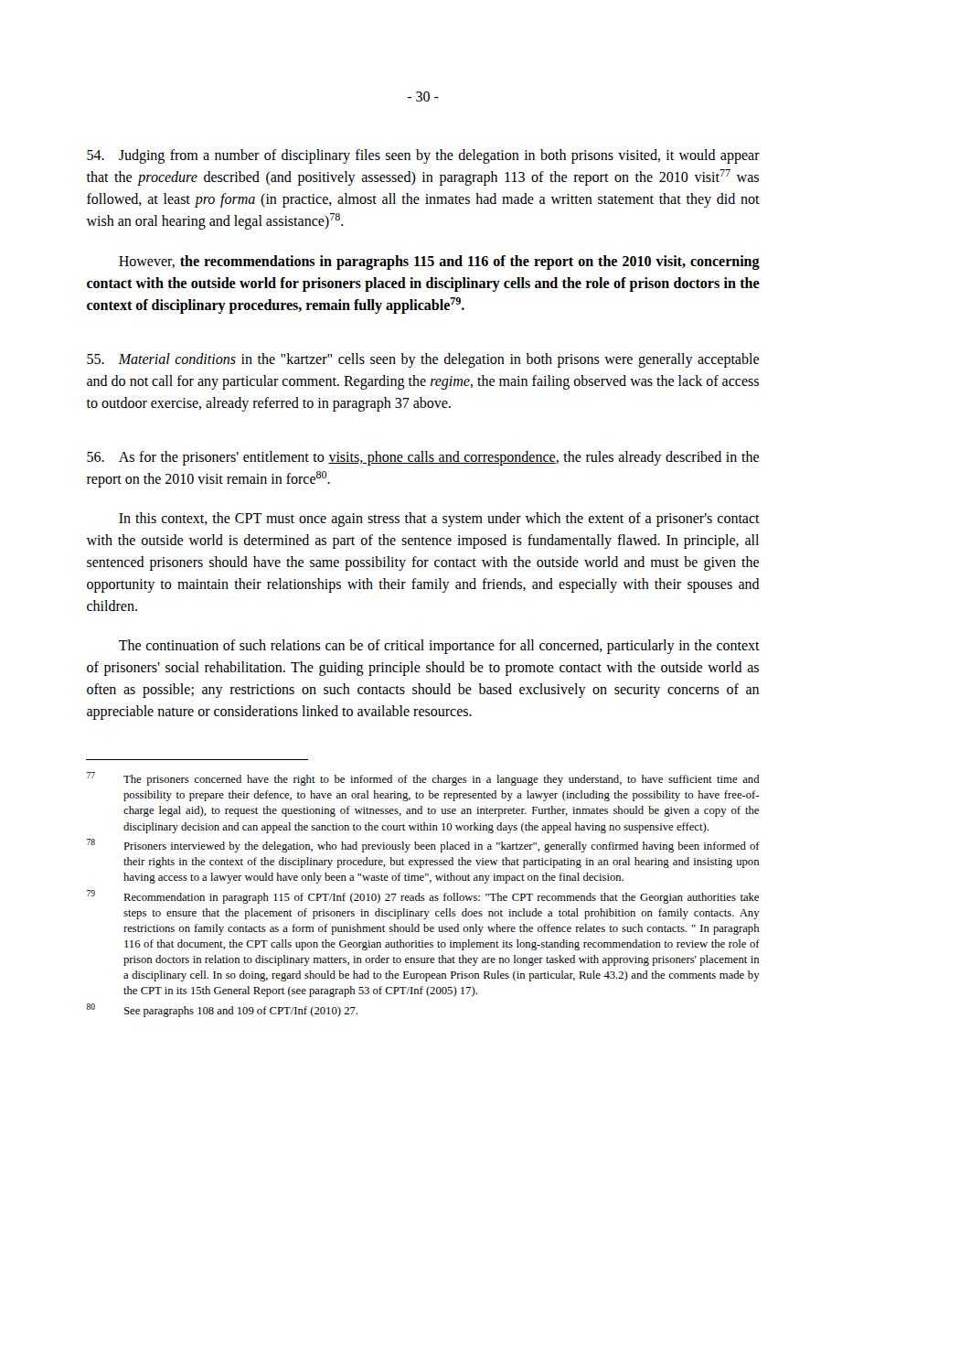- 30 -
54. Judging from a number of disciplinary files seen by the delegation in both prisons visited, it would appear that the procedure described (and positively assessed) in paragraph 113 of the report on the 2010 visit77 was followed, at least pro forma (in practice, almost all the inmates had made a written statement that they did not wish an oral hearing and legal assistance)78.
However, the recommendations in paragraphs 115 and 116 of the report on the 2010 visit, concerning contact with the outside world for prisoners placed in disciplinary cells and the role of prison doctors in the context of disciplinary procedures, remain fully applicable79.
55. Material conditions in the "kartzer" cells seen by the delegation in both prisons were generally acceptable and do not call for any particular comment. Regarding the regime, the main failing observed was the lack of access to outdoor exercise, already referred to in paragraph 37 above.
56. As for the prisoners' entitlement to visits, phone calls and correspondence, the rules already described in the report on the 2010 visit remain in force80.
In this context, the CPT must once again stress that a system under which the extent of a prisoner's contact with the outside world is determined as part of the sentence imposed is fundamentally flawed. In principle, all sentenced prisoners should have the same possibility for contact with the outside world and must be given the opportunity to maintain their relationships with their family and friends, and especially with their spouses and children.
The continuation of such relations can be of critical importance for all concerned, particularly in the context of prisoners' social rehabilitation. The guiding principle should be to promote contact with the outside world as often as possible; any restrictions on such contacts should be based exclusively on security concerns of an appreciable nature or considerations linked to available resources.
77
The prisoners concerned have the right to be informed of the charges in a language they understand, to have sufficient time and possibility to prepare their defence, to have an oral hearing, to be represented by a lawyer (including the possibility to have free-of-charge legal aid), to request the questioning of witnesses, and to use an interpreter. Further, inmates should be given a copy of the disciplinary decision and can appeal the sanction to the court within 10 working days (the appeal having no suspensive effect).
78
Prisoners interviewed by the delegation, who had previously been placed in a "kartzer", generally confirmed having been informed of their rights in the context of the disciplinary procedure, but expressed the view that participating in an oral hearing and insisting upon having access to a lawyer would have only been a "waste of time", without any impact on the final decision.
79
Recommendation in paragraph 115 of CPT/Inf (2010) 27 reads as follows: "The CPT recommends that the Georgian authorities take steps to ensure that the placement of prisoners in disciplinary cells does not include a total prohibition on family contacts. Any restrictions on family contacts as a form of punishment should be used only where the offence relates to such contacts. " In paragraph 116 of that document, the CPT calls upon the Georgian authorities to implement its long-standing recommendation to review the role of prison doctors in relation to disciplinary matters, in order to ensure that they are no longer tasked with approving prisoners' placement in a disciplinary cell. In so doing, regard should be had to the European Prison Rules (in particular, Rule 43.2) and the comments made by the CPT in its 15th General Report (see paragraph 53 of CPT/Inf (2005) 17).
80
See paragraphs 108 and 109 of CPT/Inf (2010) 27.